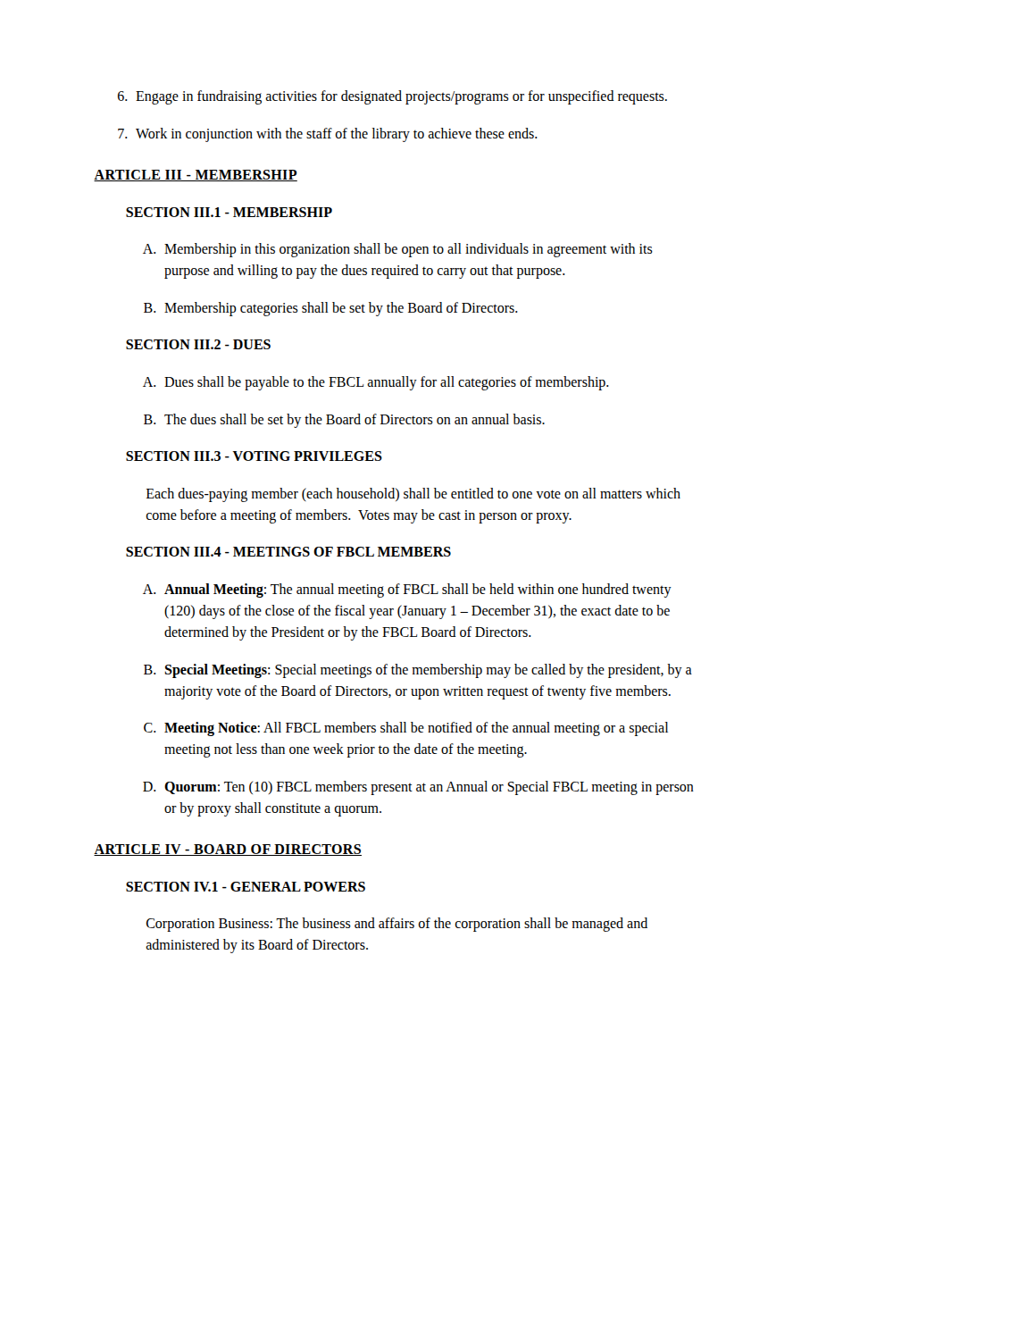Engage in fundraising activities for designated projects/programs or for unspecified requests.
Work in conjunction with the staff of the library to achieve these ends.
ARTICLE III - MEMBERSHIP
SECTION III.1 - MEMBERSHIP
Membership in this organization shall be open to all individuals in agreement with its purpose and willing to pay the dues required to carry out that purpose.
Membership categories shall be set by the Board of Directors.
SECTION III.2 - DUES
Dues shall be payable to the FBCL annually for all categories of membership.
The dues shall be set by the Board of Directors on an annual basis.
SECTION III.3 - VOTING PRIVILEGES
Each dues-paying member (each household) shall be entitled to one vote on all matters which come before a meeting of members. Votes may be cast in person or proxy.
SECTION III.4 - MEETINGS OF FBCL MEMBERS
Annual Meeting: The annual meeting of FBCL shall be held within one hundred twenty (120) days of the close of the fiscal year (January 1 – December 31), the exact date to be determined by the President or by the FBCL Board of Directors.
Special Meetings: Special meetings of the membership may be called by the president, by a majority vote of the Board of Directors, or upon written request of twenty five members.
Meeting Notice: All FBCL members shall be notified of the annual meeting or a special meeting not less than one week prior to the date of the meeting.
Quorum: Ten (10) FBCL members present at an Annual or Special FBCL meeting in person or by proxy shall constitute a quorum.
ARTICLE IV - BOARD OF DIRECTORS
SECTION IV.1 - GENERAL POWERS
Corporation Business: The business and affairs of the corporation shall be managed and administered by its Board of Directors.